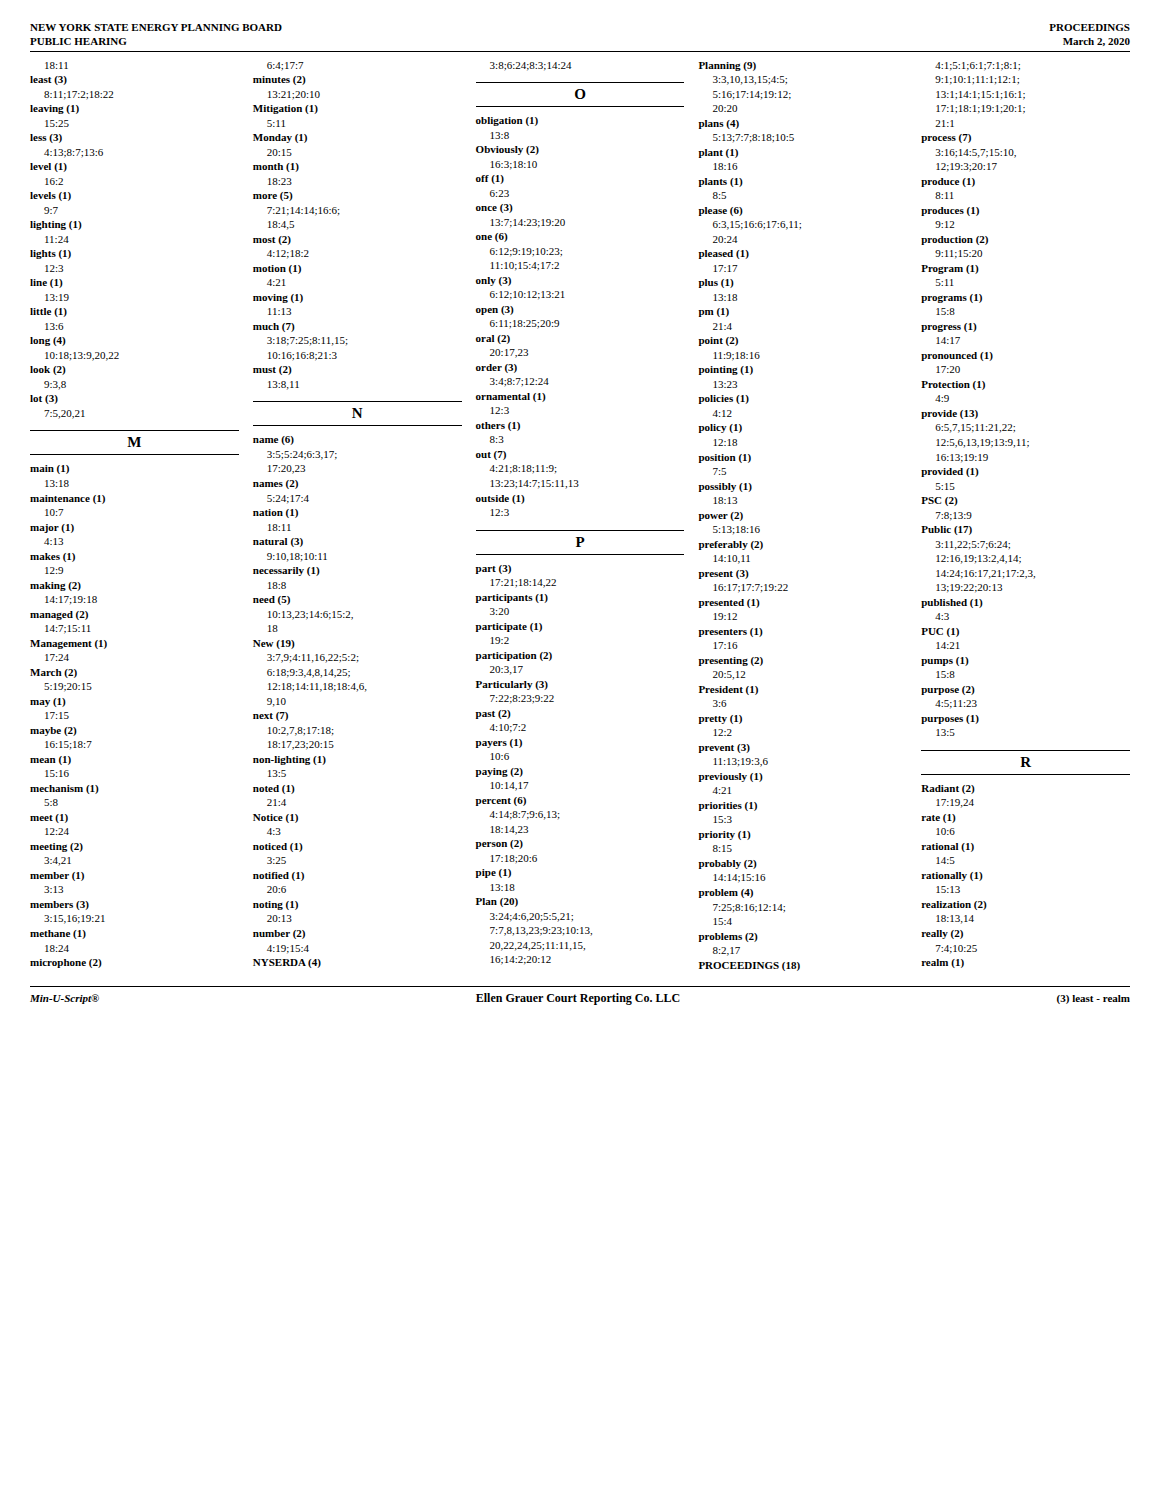NEW YORK STATE ENERGY PLANNING BOARD
PUBLIC HEARING
PROCEEDINGS
March 2, 2020
18:11
least (3)
8:11;17:2;18:22
leaving (1)
15:25
less (3)
4:13;8:7;13:6
level (1)
16:2
levels (1)
9:7
lighting (1)
11:24
lights (1)
12:3
line (1)
13:19
little (1)
13:6
long (4)
10:18;13:9,20,22
look (2)
9:3,8
lot (3)
7:5,20,21
M
main (1)
13:18
maintenance (1)
10:7
major (1)
4:13
makes (1)
12:9
making (2)
14:17;19:18
managed (2)
14:7;15:11
Management (1)
17:24
March (2)
5:19;20:15
may (1)
17:15
maybe (2)
16:15;18:7
mean (1)
15:16
mechanism (1)
5:8
meet (1)
12:24
meeting (2)
3:4,21
member (1)
3:13
members (3)
3:15,16;19:21
methane (1)
18:24
microphone (2)
6:4;17:7
minutes (2)
13:21;20:10
Mitigation (1)
5:11
Monday (1)
20:15
month (1)
18:23
more (5)
7:21;14:14;16:6;
18:4,5
most (2)
4:12;18:2
motion (1)
4:21
moving (1)
11:13
much (7)
3:18;7:25;8:11,15;
10:16;16:8;21:3
must (2)
13:8,11
N
name (6)
3:5;5:24;6:3,17;
17:20,23
names (2)
5:24;17:4
nation (1)
18:11
natural (3)
9:10,18;10:11
necessarily (1)
18:8
need (5)
10:13,23;14:6;15:2,
18
New (19)
3:7,9;4:11,16,22;5:2;
6:18;9:3,4,8,14,25;
12:18;14:11,18;18:4,6,
9,10
next (7)
10:2,7,8;17:18;
18:17,23;20:15
non-lighting (1)
13:5
noted (1)
21:4
Notice (1)
4:3
noticed (1)
3:25
notified (1)
20:6
noting (1)
20:13
number (2)
4:19;15:4
NYSERDA (4)
3:8;6:24;8:3;14:24
O
obligation (1)
13:8
Obviously (2)
16:3;18:10
off (1)
6:23
once (3)
13:7;14:23;19:20
one (6)
6:12;9:19;10:23;
11:10;15:4;17:2
only (3)
6:12;10:12;13:21
open (3)
6:11;18:25;20:9
oral (2)
20:17,23
order (3)
3:4;8:7;12:24
ornamental (1)
12:3
others (1)
8:3
out (7)
4:21;8:18;11:9;
13:23;14:7;15:11,13
outside (1)
12:3
P
part (3)
17:21;18:14,22
participants (1)
3:20
participate (1)
19:2
participation (2)
20:3,17
Particularly (3)
7:22;8:23;9:22
past (2)
4:10;7:2
payers (1)
10:6
paying (2)
10:14,17
percent (6)
4:14;8:7;9:6,13;
18:14,23
person (2)
17:18;20:6
pipe (1)
13:18
Plan (20)
3:24;4:6,20;5:5,21;
7:7,8,13,23;9:23;10:13,
20,22,24,25;11:11,15,
16;14:2;20:12
Planning (9)
3:3,10,13,15;4:5;
5:16;17:14;19:12;
20:20
plans (4)
5:13;7:7;8:18;10:5
plant (1)
18:16
plants (1)
8:5
please (6)
6:3,15;16:6;17:6,11;
20:24
pleased (1)
17:17
plus (1)
13:18
pm (1)
21:4
point (2)
11:9;18:16
pointing (1)
13:23
policies (1)
4:12
policy (1)
12:18
position (1)
7:5
possibly (1)
18:13
power (2)
5:13;18:16
preferably (2)
14:10,11
present (3)
16:17;17:7;19:22
presented (1)
19:12
presenters (1)
17:16
presenting (2)
20:5,12
President (1)
3:6
pretty (1)
12:2
prevent (3)
11:13;19:3,6
previously (1)
4:21
priorities (1)
15:3
priority (1)
8:15
probably (2)
14:14;15:16
problem (4)
7:25;8:16;12:14;
15:4
problems (2)
8:2,17
PROCEEDINGS (18)
4:1;5:1;6:1;7:1;8:1;
9:1;10:1;11:1;12:1;
13:1;14:1;15:1;16:1;
17:1;18:1;19:1;20:1;
21:1
process (7)
3:16;14:5,7;15:10,
12;19:3;20:17
produce (1)
8:11
produces (1)
9:12
production (2)
9:11;15:20
Program (1)
5:11
programs (1)
15:8
progress (1)
14:17
pronounced (1)
17:20
Protection (1)
4:9
provide (13)
6:5,7,15;11:21,22;
12:5,6,13,19;13:9,11;
16:13;19:19
provided (1)
5:15
PSC (2)
7:8;13:9
Public (17)
3:11,22;5:7;6:24;
12:16,19;13:2,4,14;
14:24;16:17,21;17:2,3,
13;19:22;20:13
published (1)
4:3
PUC (1)
14:21
pumps (1)
15:8
purpose (2)
4:5;11:23
purposes (1)
13:5
R
Radiant (2)
17:19,24
rate (1)
10:6
rational (1)
14:5
rationally (1)
15:13
realization (2)
18:13,14
really (2)
7:4;10:25
realm (1)
Min-U-Script®
Ellen Grauer Court Reporting Co. LLC
(3) least - realm